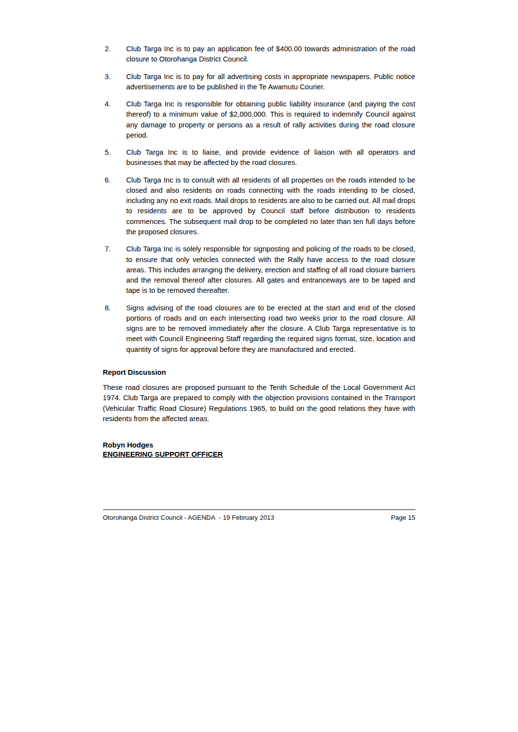2. Club Targa Inc is to pay an application fee of $400.00 towards administration of the road closure to Otorohanga District Council.
3. Club Targa Inc is to pay for all advertising costs in appropriate newspapers. Public notice advertisements are to be published in the Te Awamutu Courier.
4. Club Targa Inc is responsible for obtaining public liability insurance (and paying the cost thereof) to a minimum value of $2,000,000. This is required to indemnify Council against any damage to property or persons as a result of rally activities during the road closure period.
5. Club Targa Inc is to liaise, and provide evidence of liaison with all operators and businesses that may be affected by the road closures.
6. Club Targa Inc is to consult with all residents of all properties on the roads intended to be closed and also residents on roads connecting with the roads intending to be closed, including any no exit roads. Mail drops to residents are also to be carried out. All mail drops to residents are to be approved by Council staff before distribution to residents commences. The subsequent mail drop to be completed no later than ten full days before the proposed closures.
7. Club Targa Inc is solely responsible for signposting and policing of the roads to be closed, to ensure that only vehicles connected with the Rally have access to the road closure areas. This includes arranging the delivery, erection and staffing of all road closure barriers and the removal thereof after closures. All gates and entranceways are to be taped and tape is to be removed thereafter.
8. Signs advising of the road closures are to be erected at the start and end of the closed portions of roads and on each intersecting road two weeks prior to the road closure. All signs are to be removed immediately after the closure. A Club Targa representative is to meet with Council Engineering Staff regarding the required signs format, size, location and quantity of signs for approval before they are manufactured and erected.
Report Discussion
These road closures are proposed pursuant to the Tenth Schedule of the Local Government Act 1974. Club Targa are prepared to comply with the objection provisions contained in the Transport (Vehicular Traffic Road Closure) Regulations 1965, to build on the good relations they have with residents from the affected areas.
Robyn Hodges
ENGINEERING SUPPORT OFFICER
Otorohanga District Council - AGENDA - 19 February 2013 Page 15